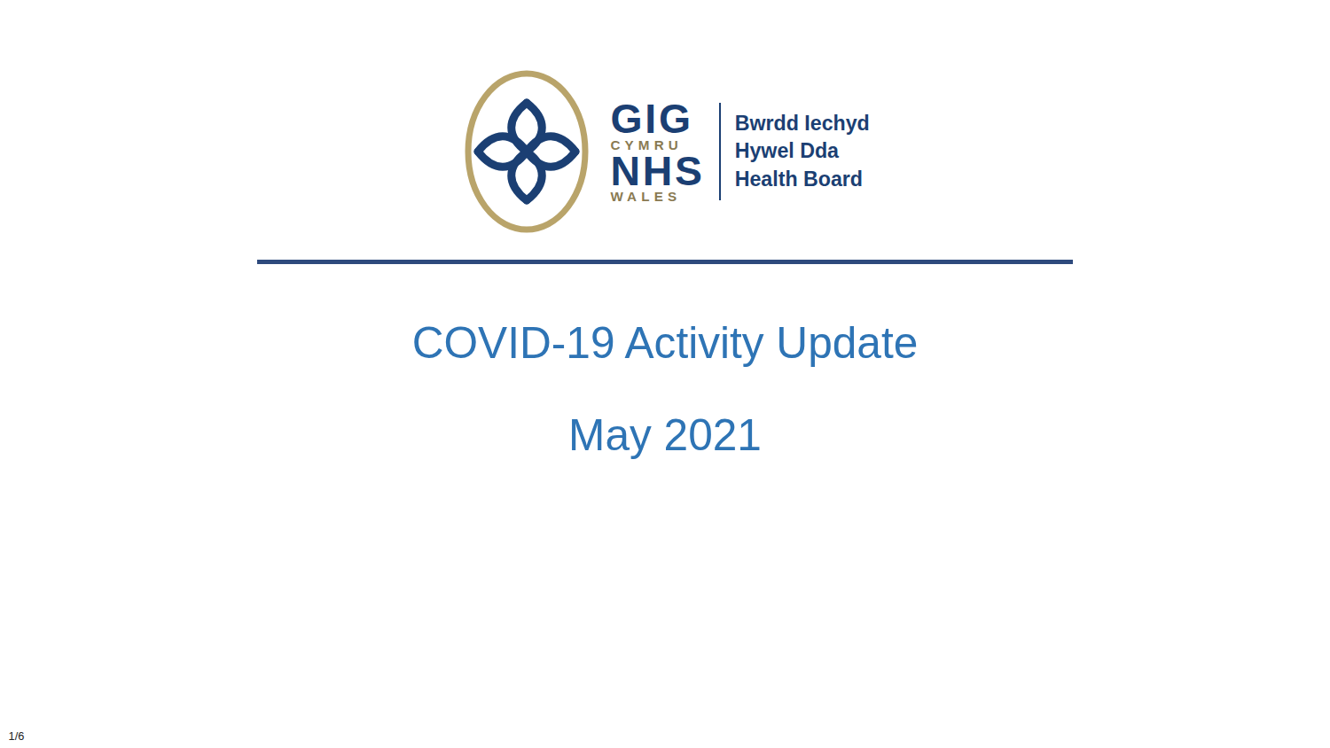GIG CYMRU NHS WALES
Bwrdd Iechyd Hywel Dda Health Board
COVID-19 Activity Update May 2021
1/6